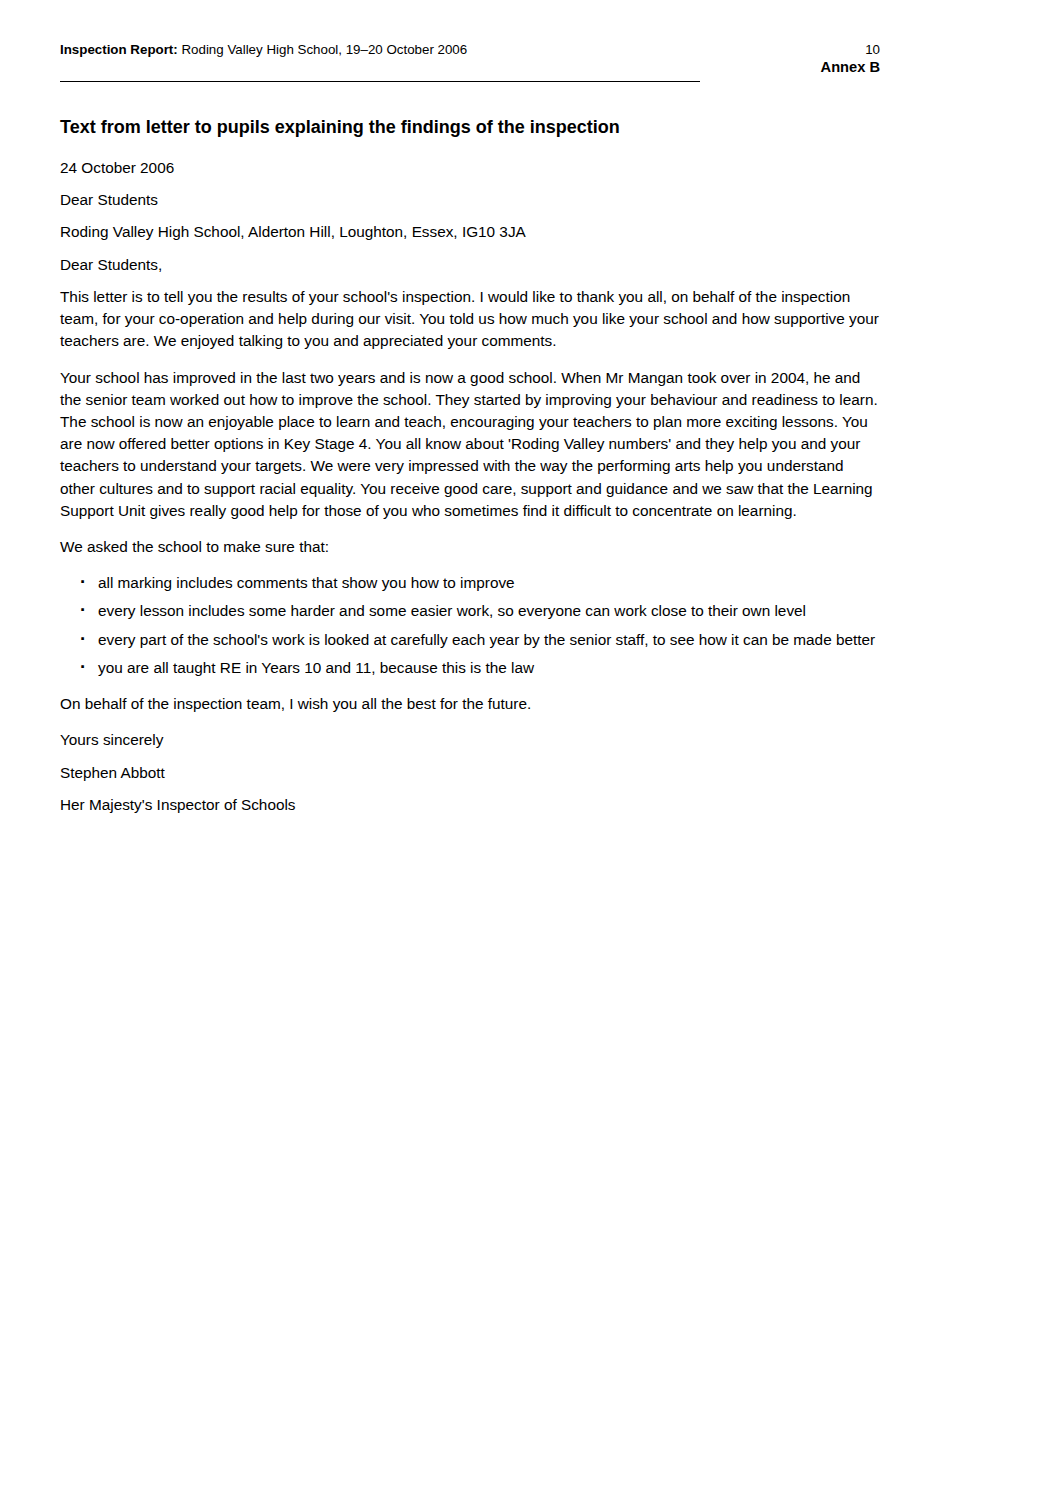Inspection Report: Roding Valley High School, 19–20 October 2006
10
Annex B
Text from letter to pupils explaining the findings of the inspection
24 October 2006
Dear Students
Roding Valley High School, Alderton Hill, Loughton, Essex, IG10 3JA
Dear Students,
This letter is to tell you the results of your school's inspection. I would like to thank you all, on behalf of the inspection team, for your co-operation and help during our visit. You told us how much you like your school and how supportive your teachers are. We enjoyed talking to you and appreciated your comments.
Your school has improved in the last two years and is now a good school. When Mr Mangan took over in 2004, he and the senior team worked out how to improve the school. They started by improving your behaviour and readiness to learn. The school is now an enjoyable place to learn and teach, encouraging your teachers to plan more exciting lessons. You are now offered better options in Key Stage 4. You all know about 'Roding Valley numbers' and they help you and your teachers to understand your targets. We were very impressed with the way the performing arts help you understand other cultures and to support racial equality. You receive good care, support and guidance and we saw that the Learning Support Unit gives really good help for those of you who sometimes find it difficult to concentrate on learning.
We asked the school to make sure that:
all marking includes comments that show you how to improve
every lesson includes some harder and some easier work, so everyone can work close to their own level
every part of the school's work is looked at carefully each year by the senior staff, to see how it can be made better
you are all taught RE in Years 10 and 11, because this is the law
On behalf of the inspection team, I wish you all the best for the future.
Yours sincerely
Stephen Abbott
Her Majesty's Inspector of Schools